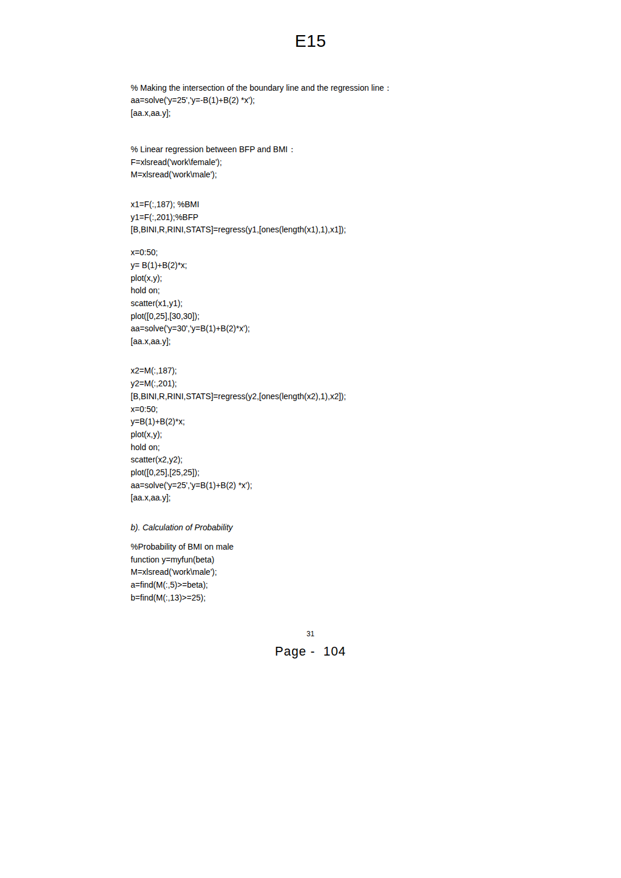E15
% Making the intersection of the boundary line and the regression line：
aa=solve('y=25','y=-B(1)+B(2) *x');
[aa.x,aa.y];
% Linear regression between BFP and BMI：
F=xlsread('work\female');
M=xlsread('work\male');
x1=F(:,187); %BMI
y1=F(:,201);%BFP
[B,BINI,R,RINI,STATS]=regress(y1,[ones(length(x1),1),x1]);
x=0:50;
y= B(1)+B(2)*x;
plot(x,y);
hold on;
scatter(x1,y1);
plot([0,25],[30,30]);
aa=solve('y=30','y=B(1)+B(2)*x');
[aa.x,aa.y];
x2=M(:,187);
y2=M(:,201);
[B,BINI,R,RINI,STATS]=regress(y2,[ones(length(x2),1),x2]);
x=0:50;
y=B(1)+B(2)*x;
plot(x,y);
hold on;
scatter(x2,y2);
plot([0,25],[25,25]);
aa=solve('y=25','y=B(1)+B(2) *x');
[aa.x,aa.y];
b). Calculation of Probability
%Probability of BMI on male
function y=myfun(beta)
M=xlsread('work\male');
a=find(M(:,5)>=beta);
b=find(M(:,13)>=25);
31
Page - 104